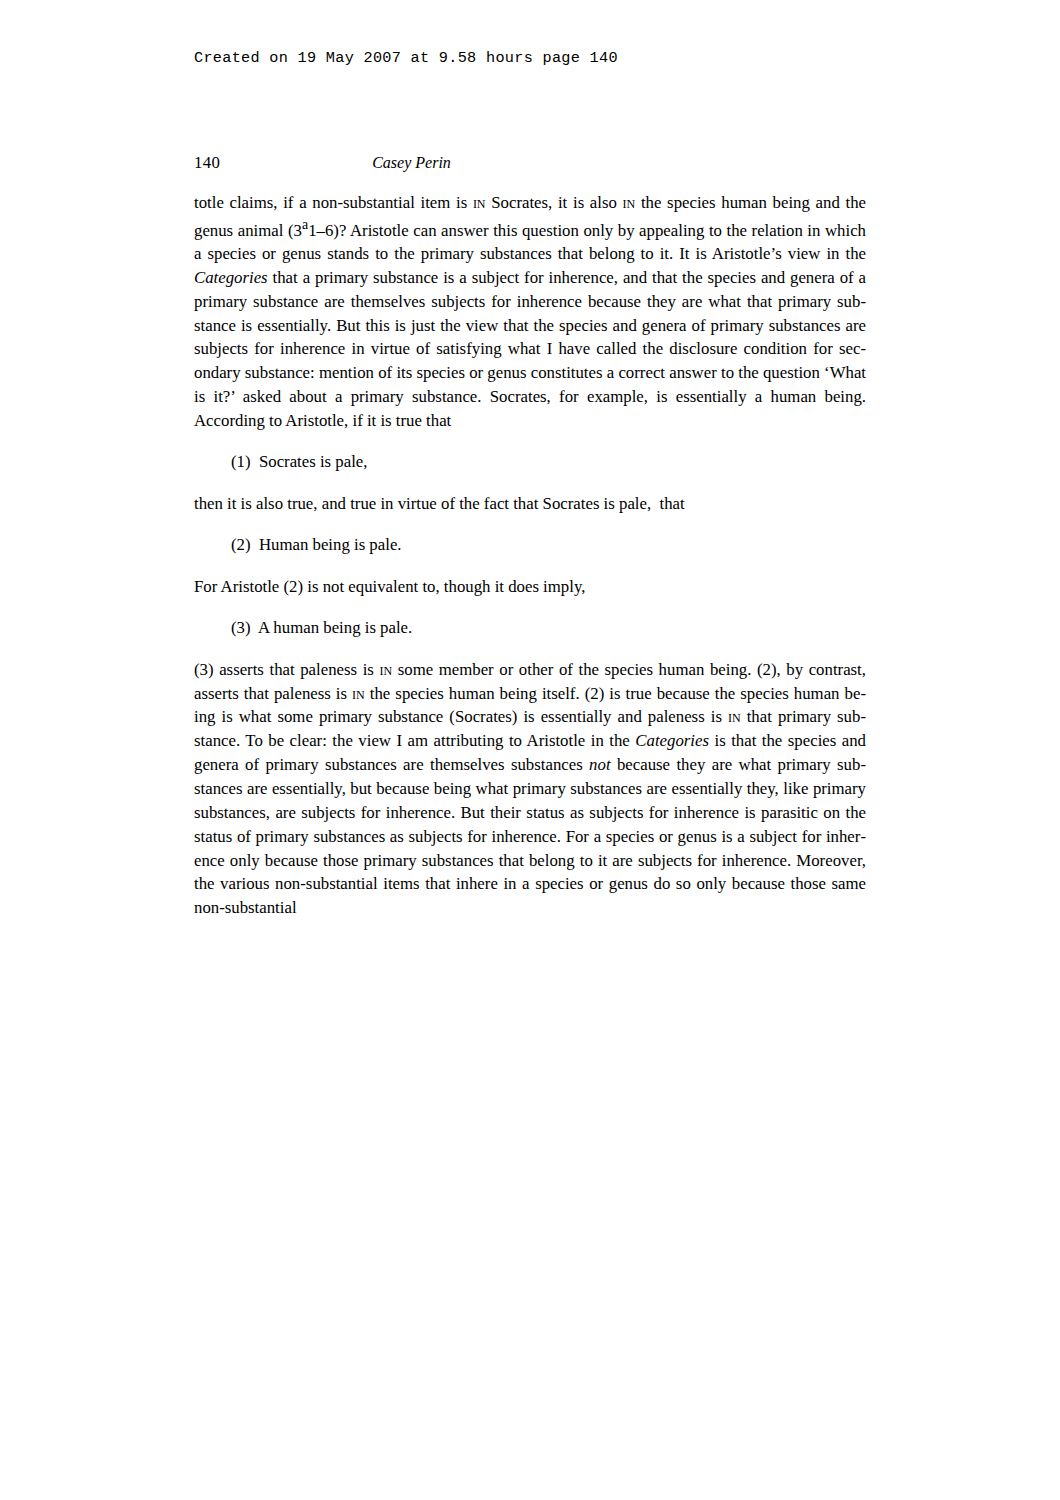Created on 19 May 2007 at 9.58 hours page 140
140 Casey Perin
totle claims, if a non-substantial item is in Socrates, it is also in the species human being and the genus animal (3a1–6)? Aristotle can answer this question only by appealing to the relation in which a species or genus stands to the primary substances that belong to it. It is Aristotle’s view in the Categories that a primary substance is a subject for inherence, and that the species and genera of a primary substance are themselves subjects for inherence because they are what that primary substance is essentially. But this is just the view that the species and genera of primary substances are subjects for inherence in virtue of satisfying what I have called the disclosure condition for secondary substance: mention of its species or genus constitutes a correct answer to the question ‘What is it?’ asked about a primary substance. Socrates, for example, is essentially a human being. According to Aristotle, if it is true that
(1) Socrates is pale,
then it is also true, and true in virtue of the fact that Socrates is pale, that
(2) Human being is pale.
For Aristotle (2) is not equivalent to, though it does imply,
(3) A human being is pale.
(3) asserts that paleness is in some member or other of the species human being. (2), by contrast, asserts that paleness is in the species human being itself. (2) is true because the species human being is what some primary substance (Socrates) is essentially and paleness is in that primary substance. To be clear: the view I am attributing to Aristotle in the Categories is that the species and genera of primary substances are themselves substances not because they are what primary substances are essentially, but because being what primary substances are essentially they, like primary substances, are subjects for inherence. But their status as subjects for inherence is parasitic on the status of primary substances as subjects for inherence. For a species or genus is a subject for inherence only because those primary substances that belong to it are subjects for inherence. Moreover, the various non-substantial items that inhere in a species or genus do so only because those same non-substantial